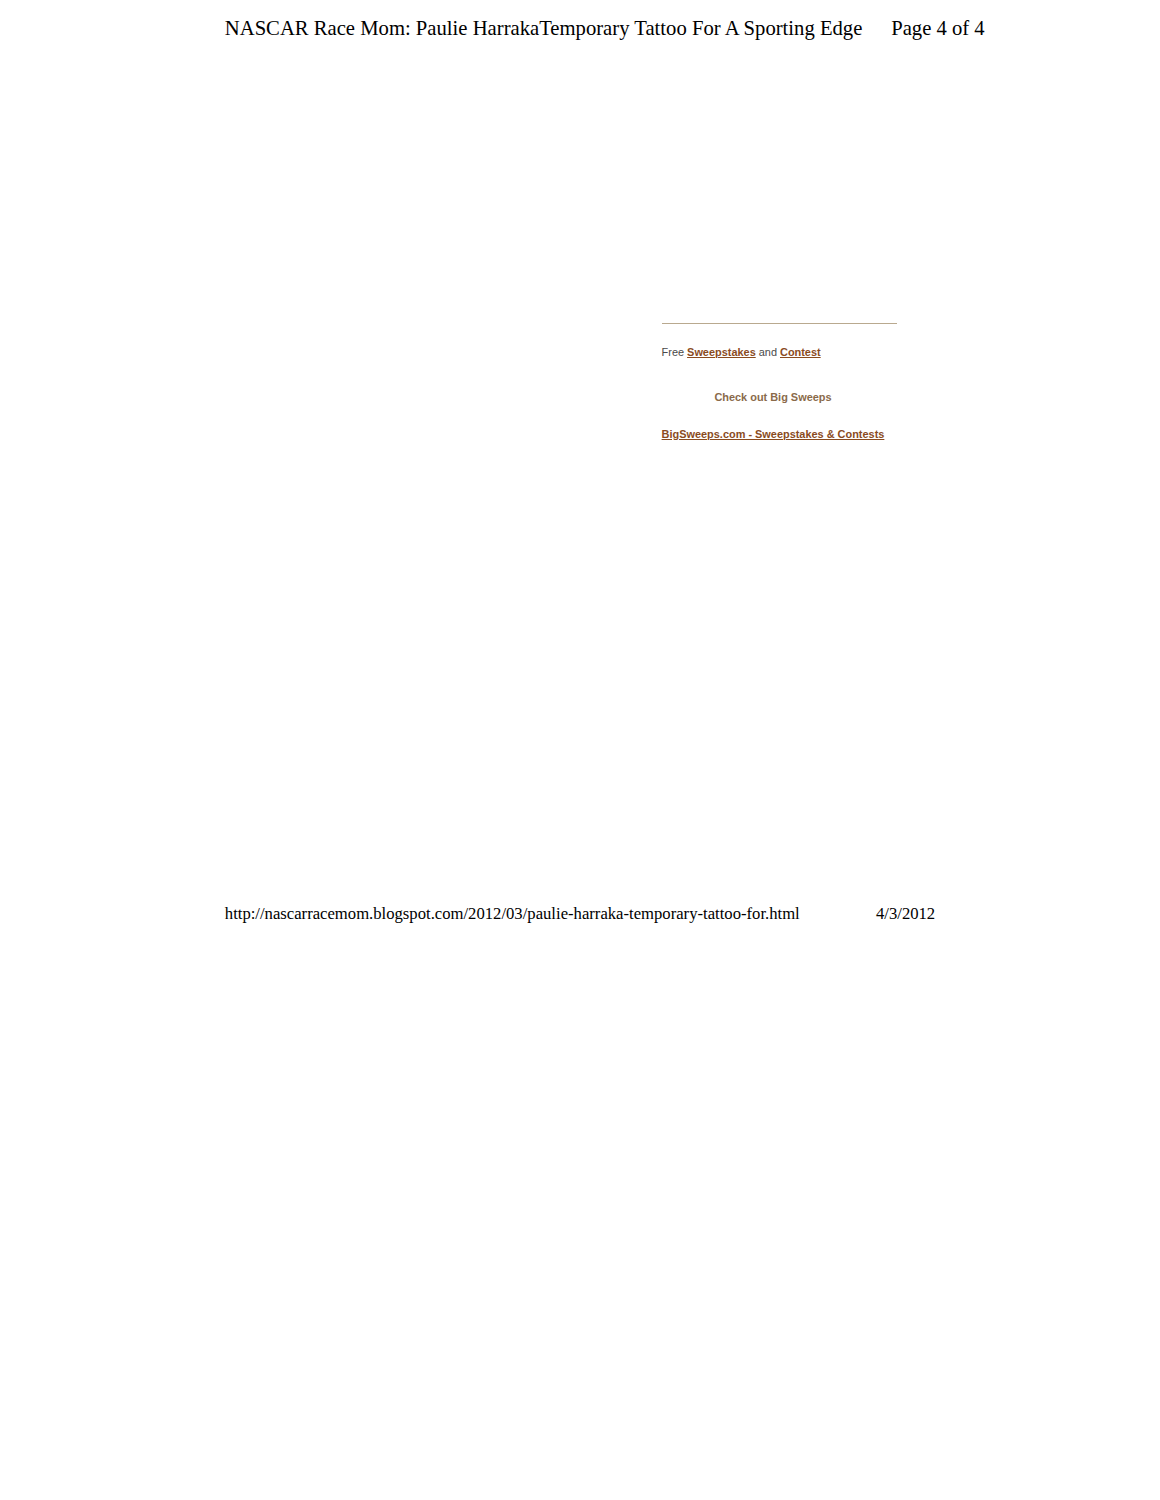NASCAR Race Mom: Paulie HarrakaTemporary Tattoo For A Sporting Edge Page 4 of 4
Free Sweepstakes and Contest
Check out Big Sweeps
BigSweeps.com - Sweepstakes & Contests
http://nascarracemom.blogspot.com/2012/03/paulie-harraka-temporary-tattoo-for.html 4/3/2012